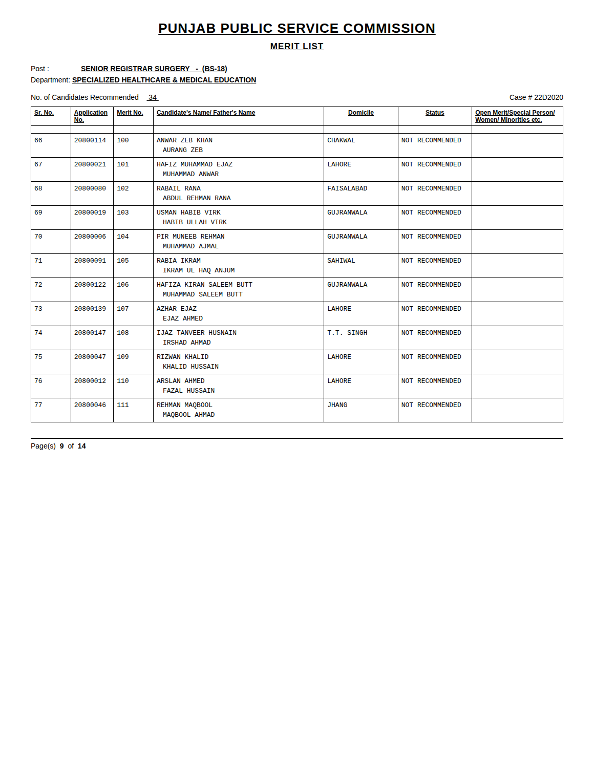PUNJAB PUBLIC SERVICE COMMISSION
MERIT LIST
Post : SENIOR REGISTRAR SURGERY - (BS-18)
Department: SPECIALIZED HEALTHCARE & MEDICAL EDUCATION
No. of Candidates Recommended 34
Case # 22D2020
| Sr. No. | Application No. | Merit No. | Candidate's Name/ Father's Name | Domicile | Status | Open Merit/Special Person/ Women/ Minorities etc. |
| --- | --- | --- | --- | --- | --- | --- |
| 66 | 20800114 | 100 | ANWAR ZEB KHAN | CHAKWAL | NOT RECOMMENDED | |
| | | | AURANG ZEB | | | |
| 67 | 20800021 | 101 | HAFIZ MUHAMMAD EJAZ | LAHORE | NOT RECOMMENDED | |
| | | | MUHAMMAD ANWAR | | | |
| 68 | 20800080 | 102 | RABAIL RANA | FAISALABAD | NOT RECOMMENDED | |
| | | | ABDUL REHMAN RANA | | | |
| 69 | 20800019 | 103 | USMAN HABIB VIRK | GUJRANWALA | NOT RECOMMENDED | |
| | | | HABIB ULLAH VIRK | | | |
| 70 | 20800006 | 104 | PIR MUNEEB REHMAN | GUJRANWALA | NOT RECOMMENDED | |
| | | | MUHAMMAD AJMAL | | | |
| 71 | 20800091 | 105 | RABIA IKRAM | SAHIWAL | NOT RECOMMENDED | |
| | | | IKRAM UL HAQ ANJUM | | | |
| 72 | 20800122 | 106 | HAFIZA KIRAN SALEEM BUTT | GUJRANWALA | NOT RECOMMENDED | |
| | | | MUHAMMAD SALEEM BUTT | | | |
| 73 | 20800139 | 107 | AZHAR EJAZ | LAHORE | NOT RECOMMENDED | |
| | | | EJAZ AHMED | | | |
| 74 | 20800147 | 108 | IJAZ TANVEER HUSNAIN | T.T. SINGH | NOT RECOMMENDED | |
| | | | IRSHAD AHMAD | | | |
| 75 | 20800047 | 109 | RIZWAN KHALID | LAHORE | NOT RECOMMENDED | |
| | | | KHALID HUSSAIN | | | |
| 76 | 20800012 | 110 | ARSLAN AHMED | LAHORE | NOT RECOMMENDED | |
| | | | FAZAL HUSSAIN | | | |
| 77 | 20800046 | 111 | REHMAN MAQBOOL | JHANG | NOT RECOMMENDED | |
| | | | MAQBOOL AHMAD | | | |
Page(s) 9 of 14